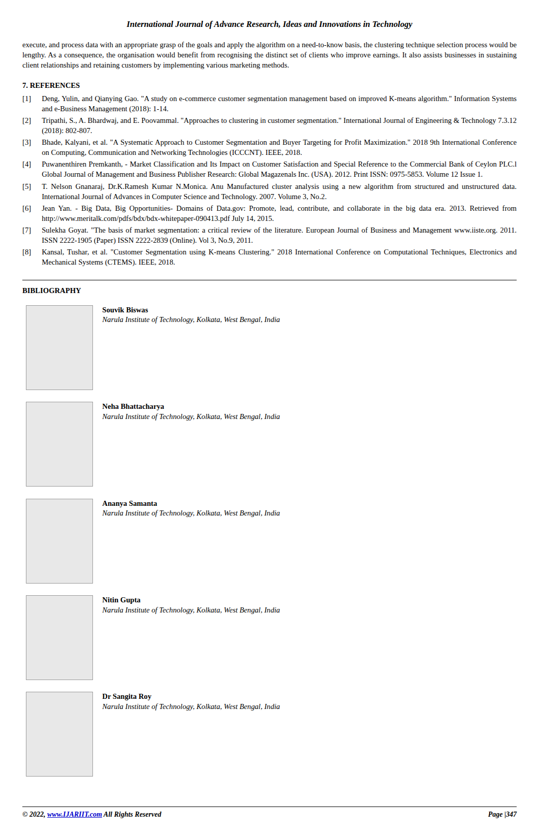International Journal of Advance Research, Ideas and Innovations in Technology
execute, and process data with an appropriate grasp of the goals and apply the algorithm on a need-to-know basis, the clustering technique selection process would be lengthy. As a consequence, the organisation would benefit from recognising the distinct set of clients who improve earnings. It also assists businesses in sustaining client relationships and retaining customers by implementing various marketing methods.
7. REFERENCES
Deng, Yulin, and Qianying Gao. "A study on e-commerce customer segmentation management based on improved K-means algorithm." Information Systems and e-Business Management (2018): 1-14.
Tripathi, S., A. Bhardwaj, and E. Poovammal. "Approaches to clustering in customer segmentation." International Journal of Engineering & Technology 7.3.12 (2018): 802-807.
Bhade, Kalyani, et al. "A Systematic Approach to Customer Segmentation and Buyer Targeting for Profit Maximization." 2018 9th International Conference on Computing, Communication and Networking Technologies (ICCCNT). IEEE, 2018.
Puwanenthiren Premkanth, - Market Classification and Its Impact on Customer Satisfaction and Special Reference to the Commercial Bank of Ceylon PLC.l Global Journal of Management and Business Publisher Research: Global Magazenals Inc. (USA). 2012. Print ISSN: 0975-5853. Volume 12 Issue 1.
T. Nelson Gnanaraj, Dr.K.Ramesh Kumar N.Monica. Anu Manufactured cluster analysis using a new algorithm from structured and unstructured data. International Journal of Advances in Computer Science and Technology. 2007. Volume 3, No.2.
Jean Yan. - Big Data, Big Opportunities- Domains of Data.gov: Promote, lead, contribute, and collaborate in the big data era. 2013. Retrieved from http://www.meritalk.com/pdfs/bdx/bdx-whitepaper-090413.pdf July 14, 2015.
Sulekha Goyat. "The basis of market segmentation: a critical review of the literature. European Journal of Business and Management www.iiste.org. 2011. ISSN 2222-1905 (Paper) ISSN 2222-2839 (Online). Vol 3, No.9, 2011.
Kansal, Tushar, et al. "Customer Segmentation using K-means Clustering." 2018 International Conference on Computational Techniques, Electronics and Mechanical Systems (CTEMS). IEEE, 2018.
BIBLIOGRAPHY
| | Souvik Biswas Narula Institute of Technology, Kolkata, West Bengal, India |
| | Neha Bhattacharya Narula Institute of Technology, Kolkata, West Bengal, India |
| | Ananya Samanta Narula Institute of Technology, Kolkata, West Bengal, India |
| | Nitin Gupta Narula Institute of Technology, Kolkata, West Bengal, India |
| | Dr Sangita Roy Narula Institute of Technology, Kolkata, West Bengal, India |
© 2022, www.IJARIIT.com All Rights Reserved Page |347